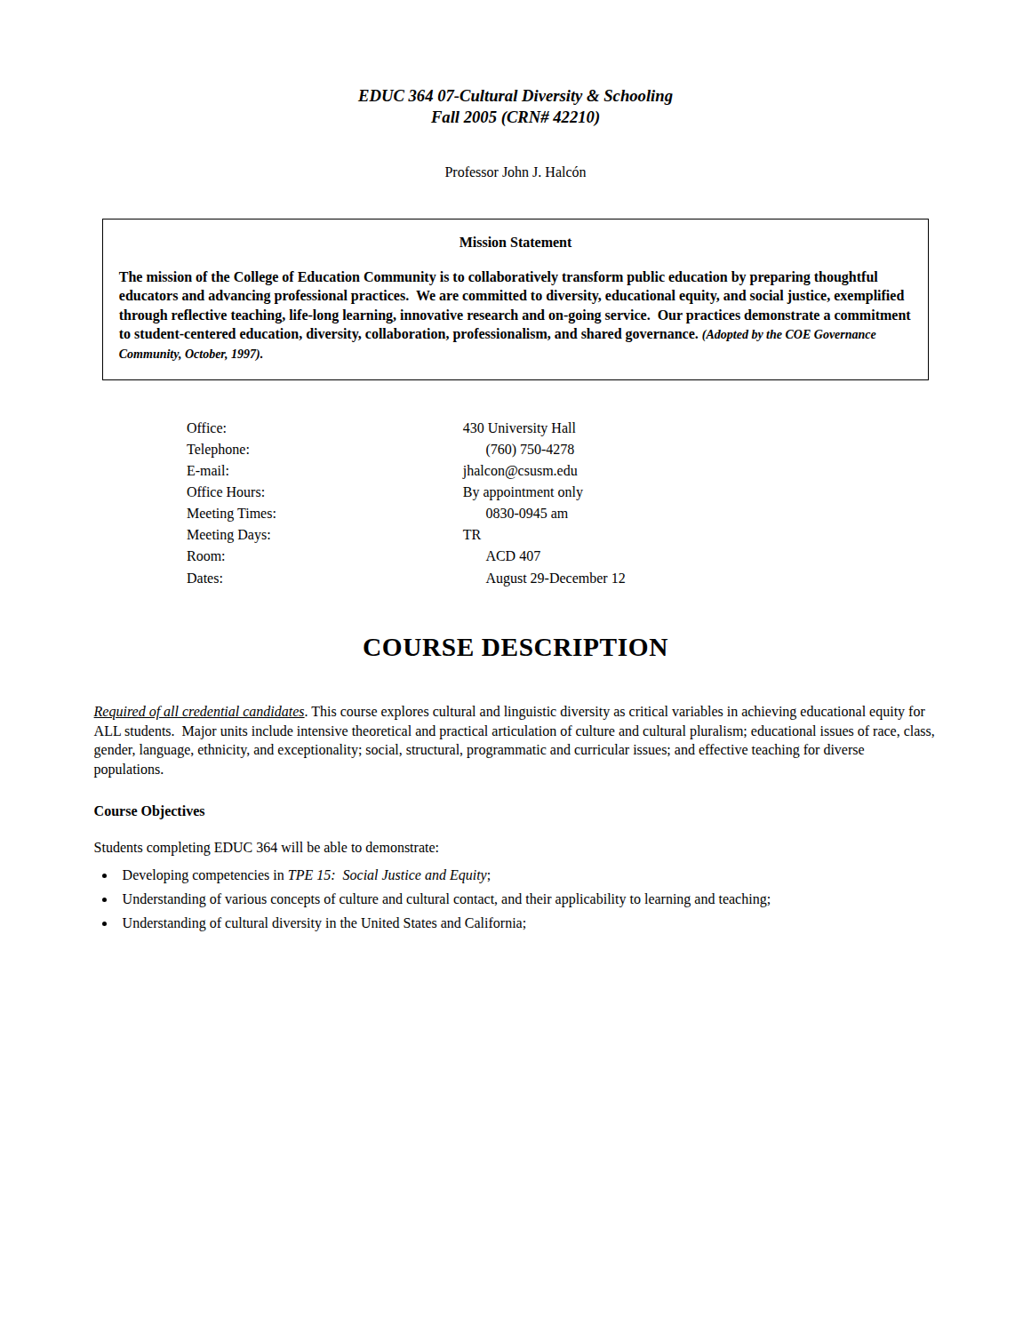EDUC 364 07-Cultural Diversity & Schooling
Fall 2005 (CRN# 42210)
Professor John J. Halcón
Mission Statement
The mission of the College of Education Community is to collaboratively transform public education by preparing thoughtful educators and advancing professional practices. We are committed to diversity, educational equity, and social justice, exemplified through reflective teaching, life-long learning, innovative research and on-going service. Our practices demonstrate a commitment to student-centered education, diversity, collaboration, professionalism, and shared governance. (Adopted by the COE Governance Community, October, 1997).
| Office: | 430 University Hall |
| Telephone: | (760) 750-4278 |
| E-mail: | jhalcon@csusm.edu |
| Office Hours: | By appointment only |
| Meeting Times: | 0830-0945 am |
| Meeting Days: | TR |
| Room: | ACD 407 |
| Dates: | August 29-December 12 |
COURSE DESCRIPTION
Required of all credential candidates. This course explores cultural and linguistic diversity as critical variables in achieving educational equity for ALL students. Major units include intensive theoretical and practical articulation of culture and cultural pluralism; educational issues of race, class, gender, language, ethnicity, and exceptionality; social, structural, programmatic and curricular issues; and effective teaching for diverse populations.
Course Objectives
Students completing EDUC 364 will be able to demonstrate:
Developing competencies in TPE 15: Social Justice and Equity;
Understanding of various concepts of culture and cultural contact, and their applicability to learning and teaching;
Understanding of cultural diversity in the United States and California;